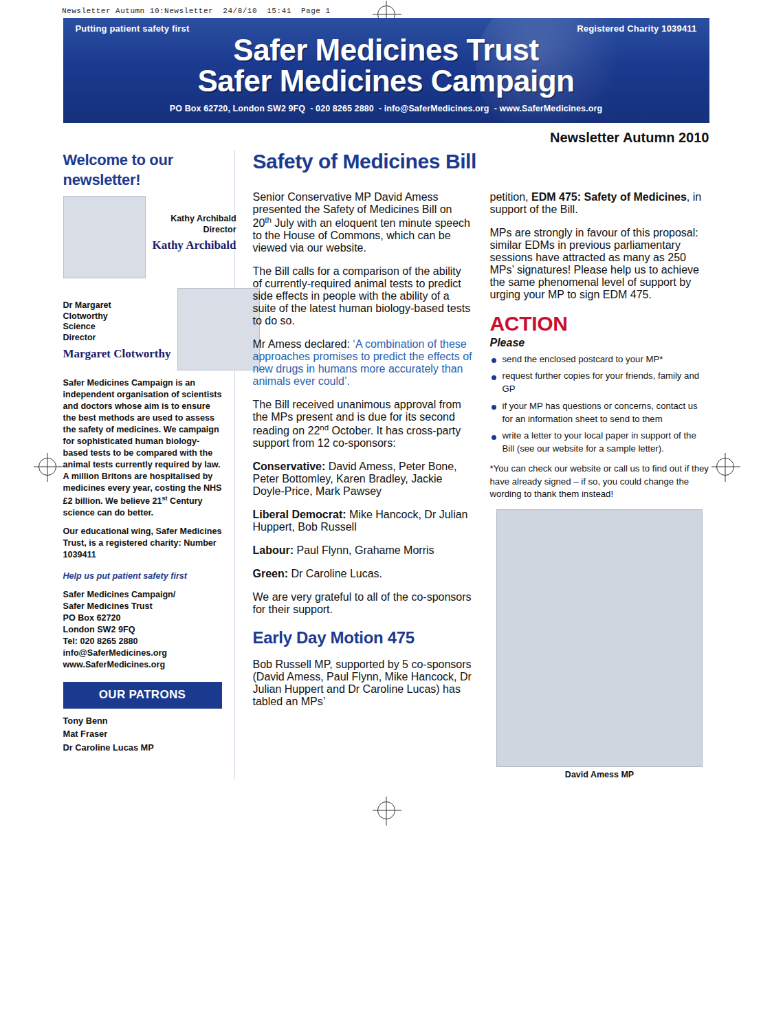Newsletter Autumn 10:Newsletter 24/8/10 15:41 Page 1
Putting patient safety first Registered Charity 1039411
Safer Medicines Trust Safer Medicines Campaign
PO Box 62720, London SW2 9FQ - 020 8265 2880 - info@SaferMedicines.org - www.SaferMedicines.org
Newsletter Autumn 2010
Welcome to our newsletter!
Kathy Archibald
Director
Kathy Archibald
Dr Margaret
Clotworthy
Science
Director
Margaret Clotworthy
Safer Medicines Campaign is an independent organisation of scientists and doctors whose aim is to ensure the best methods are used to assess the safety of medicines. We campaign for sophisticated human biology-based tests to be compared with the animal tests currently required by law. A million Britons are hospitalised by medicines every year, costing the NHS £2 billion. We believe 21st Century science can do better.
Our educational wing, Safer Medicines Trust, is a registered charity: Number 1039411
Help us put patient safety first
Safer Medicines Campaign/
Safer Medicines Trust
PO Box 62720
London SW2 9FQ
Tel: 020 8265 2880
info@SaferMedicines.org
www.SaferMedicines.org
OUR PATRONS
Tony Benn
Mat Fraser
Dr Caroline Lucas MP
Safety of Medicines Bill
Senior Conservative MP David Amess presented the Safety of Medicines Bill on 20th July with an eloquent ten minute speech to the House of Commons, which can be viewed via our website.
The Bill calls for a comparison of the ability of currently-required animal tests to predict side effects in people with the ability of a suite of the latest human biology-based tests to do so.
Mr Amess declared: ‘A combination of these approaches promises to predict the effects of new drugs in humans more accurately than animals ever could’.
The Bill received unanimous approval from the MPs present and is due for its second reading on 22nd October. It has cross-party support from 12 co-sponsors:
Conservative: David Amess, Peter Bone, Peter Bottomley, Karen Bradley, Jackie Doyle-Price, Mark Pawsey
Liberal Democrat: Mike Hancock, Dr Julian Huppert, Bob Russell
Labour: Paul Flynn, Grahame Morris
Green: Dr Caroline Lucas.
We are very grateful to all of the co-sponsors for their support.
Early Day Motion 475
Bob Russell MP, supported by 5 co-sponsors (David Amess, Paul Flynn, Mike Hancock, Dr Julian Huppert and Dr Caroline Lucas) has tabled an MPs’
petition, EDM 475: Safety of Medicines, in support of the Bill.
MPs are strongly in favour of this proposal: similar EDMs in previous parliamentary sessions have attracted as many as 250 MPs’ signatures! Please help us to achieve the same phenomenal level of support by urging your MP to sign EDM 475.
ACTION
Please
send the enclosed postcard to your MP*
request further copies for your friends, family and GP
if your MP has questions or concerns, contact us for an information sheet to send to them
write a letter to your local paper in support of the Bill (see our website for a sample letter).
*You can check our website or call us to find out if they have already signed – if so, you could change the wording to thank them instead!
David Amess MP